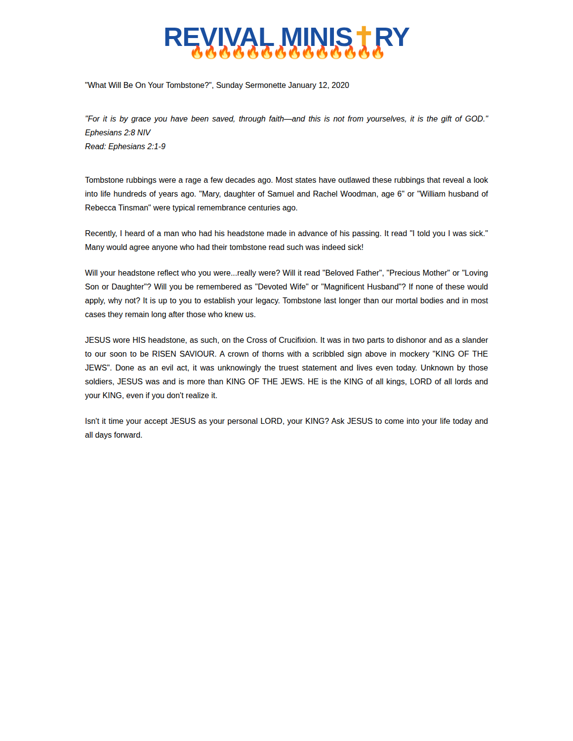REVIVAL MINIS✝RY
🔥🔥🔥🔥🔥🔥🔥🔥🔥🔥🔥🔥🔥🔥
"What Will Be On Your Tombstone?", Sunday Sermonette January 12, 2020
"For it is by grace you have been saved, through faith—and this is not from yourselves, it is the gift of GOD." Ephesians 2:8 NIV
Read: Ephesians 2:1-9
Tombstone rubbings were a rage a few decades ago. Most states have outlawed these rubbings that reveal a look into life hundreds of years ago. "Mary, daughter of Samuel and Rachel Woodman, age 6" or "William husband of Rebecca Tinsman" were typical remembrance centuries ago.
Recently, I heard of a man who had his headstone made in advance of his passing. It read "I told you I was sick." Many would agree anyone who had their tombstone read such was indeed sick!
Will your headstone reflect who you were...really were? Will it read "Beloved Father", "Precious Mother" or "Loving Son or Daughter"? Will you be remembered as "Devoted Wife" or "Magnificent Husband"? If none of these would apply, why not? It is up to you to establish your legacy. Tombstone last longer than our mortal bodies and in most cases they remain long after those who knew us.
JESUS wore HIS headstone, as such, on the Cross of Crucifixion. It was in two parts to dishonor and as a slander to our soon to be RISEN SAVIOUR. A crown of thorns with a scribbled sign above in mockery "KING OF THE JEWS". Done as an evil act, it was unknowingly the truest statement and lives even today. Unknown by those soldiers, JESUS was and is more than KING OF THE JEWS. HE is the KING of all kings, LORD of all lords and your KING, even if you don't realize it.
Isn't it time your accept JESUS as your personal LORD, your KING? Ask JESUS to come into your life today and all days forward.